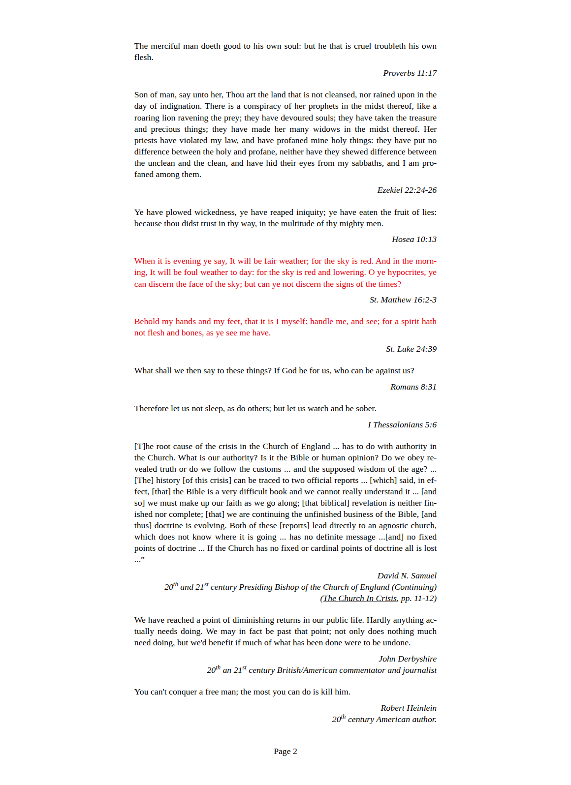The merciful man doeth good to his own soul: but he that is cruel troubleth his own flesh.
Proverbs 11:17
Son of man, say unto her, Thou art the land that is not cleansed, nor rained upon in the day of indignation. There is a conspiracy of her prophets in the midst thereof, like a roaring lion ravening the prey; they have devoured souls; they have taken the treasure and precious things; they have made her many widows in the midst thereof. Her priests have violated my law, and have profaned mine holy things: they have put no difference between the holy and profane, neither have they shewed difference between the unclean and the clean, and have hid their eyes from my sabbaths, and I am profaned among them.
Ezekiel 22:24-26
Ye have plowed wickedness, ye have reaped iniquity; ye have eaten the fruit of lies: because thou didst trust in thy way, in the multitude of thy mighty men.
Hosea 10:13
When it is evening ye say, It will be fair weather; for the sky is red. And in the morning, It will be foul weather to day: for the sky is red and lowering. O ye hypocrites, ye can discern the face of the sky; but can ye not discern the signs of the times?
St. Matthew 16:2-3
Behold my hands and my feet, that it is I myself: handle me, and see; for a spirit hath not flesh and bones, as ye see me have.
St. Luke 24:39
What shall we then say to these things? If God be for us, who can be against us?
Romans 8:31
Therefore let us not sleep, as do others; but let us watch and be sober.
I Thessalonians 5:6
[T]he root cause of the crisis in the Church of England ... has to do with authority in the Church. What is our authority? Is it the Bible or human opinion? Do we obey revealed truth or do we follow the customs ... and the supposed wisdom of the age? ... [The] history [of this crisis] can be traced to two official reports ... [which] said, in effect, [that] the Bible is a very difficult book and we cannot really understand it ... [and so] we must make up our faith as we go along; [that biblical] revelation is neither finished nor complete; [that] we are continuing the unfinished business of the Bible, [and thus] doctrine is evolving. Both of these [reports] lead directly to an agnostic church, which does not know where it is going ... has no definite message ...[and] no fixed points of doctrine ... If the Church has no fixed or cardinal points of doctrine all is lost ...”
David N. Samuel 20th and 21st century Presiding Bishop of the Church of England (Continuing) (The Church In Crisis, pp. 11-12)
We have reached a point of diminishing returns in our public life. Hardly anything actually needs doing. We may in fact be past that point; not only does nothing much need doing, but we'd benefit if much of what has been done were to be undone.
John Derbyshire 20th an 21st century British/American commentator and journalist
You can't conquer a free man; the most you can do is kill him.
Robert Heinlein 20th century American author.
Page 2